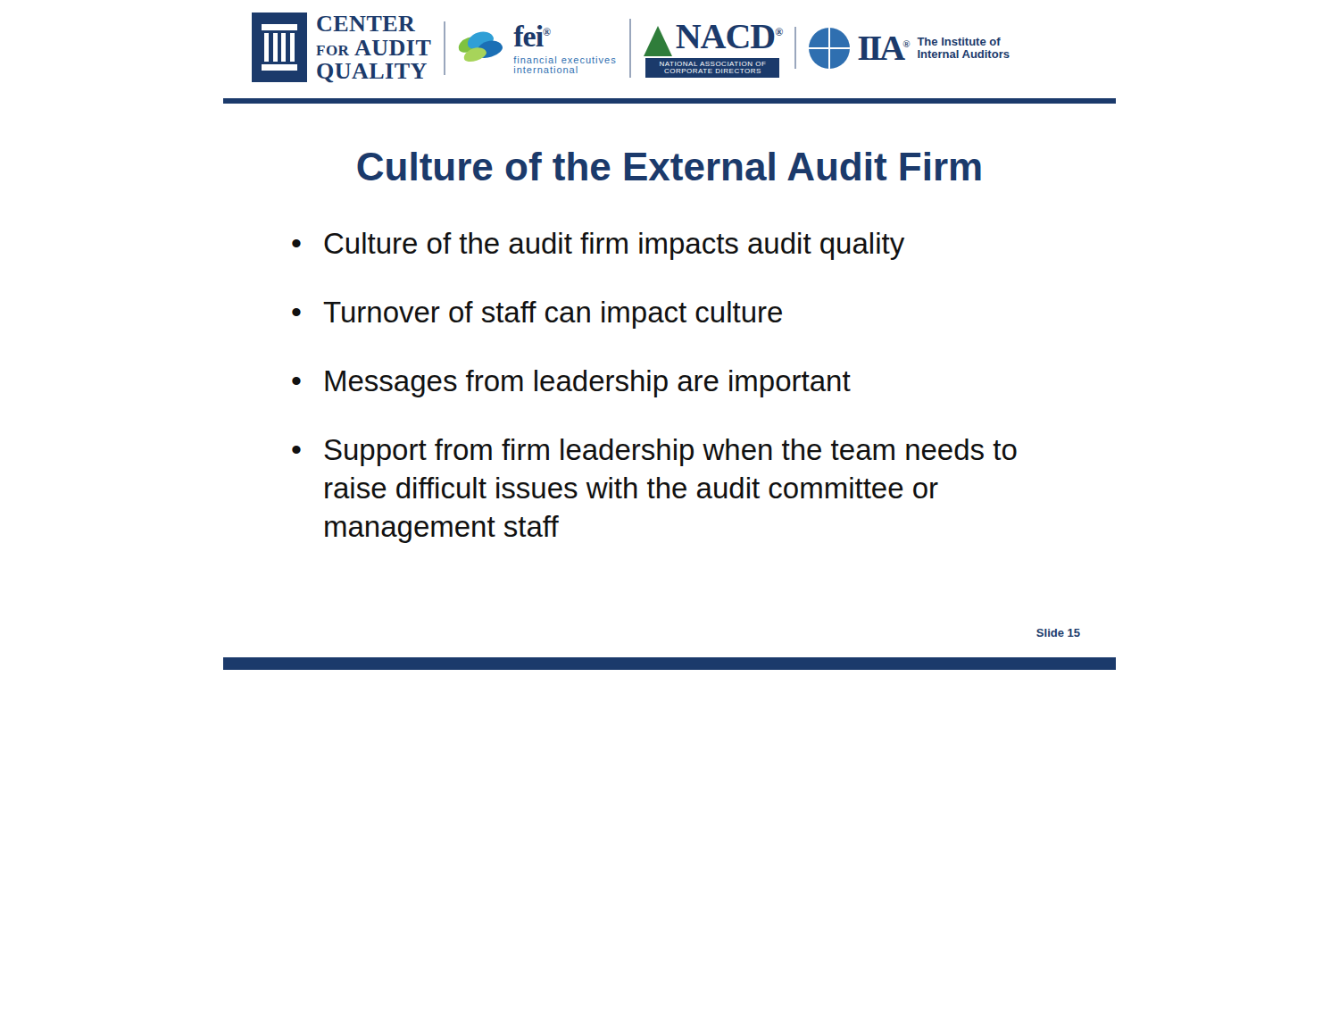CENTER
FOR AUDIT
QUALITY
fei®
financial executives
international
NACD®
NATIONAL ASSOCIATION OF
CORPORATE DIRECTORS
IIA®
The Institute of Internal Auditors
Culture of the External Audit Firm
Culture of the audit firm impacts audit quality
Turnover of staff can impact culture
Messages from leadership are important
Support from firm leadership when the team needs to raise difficult issues with the audit committee or management staff
Slide 15